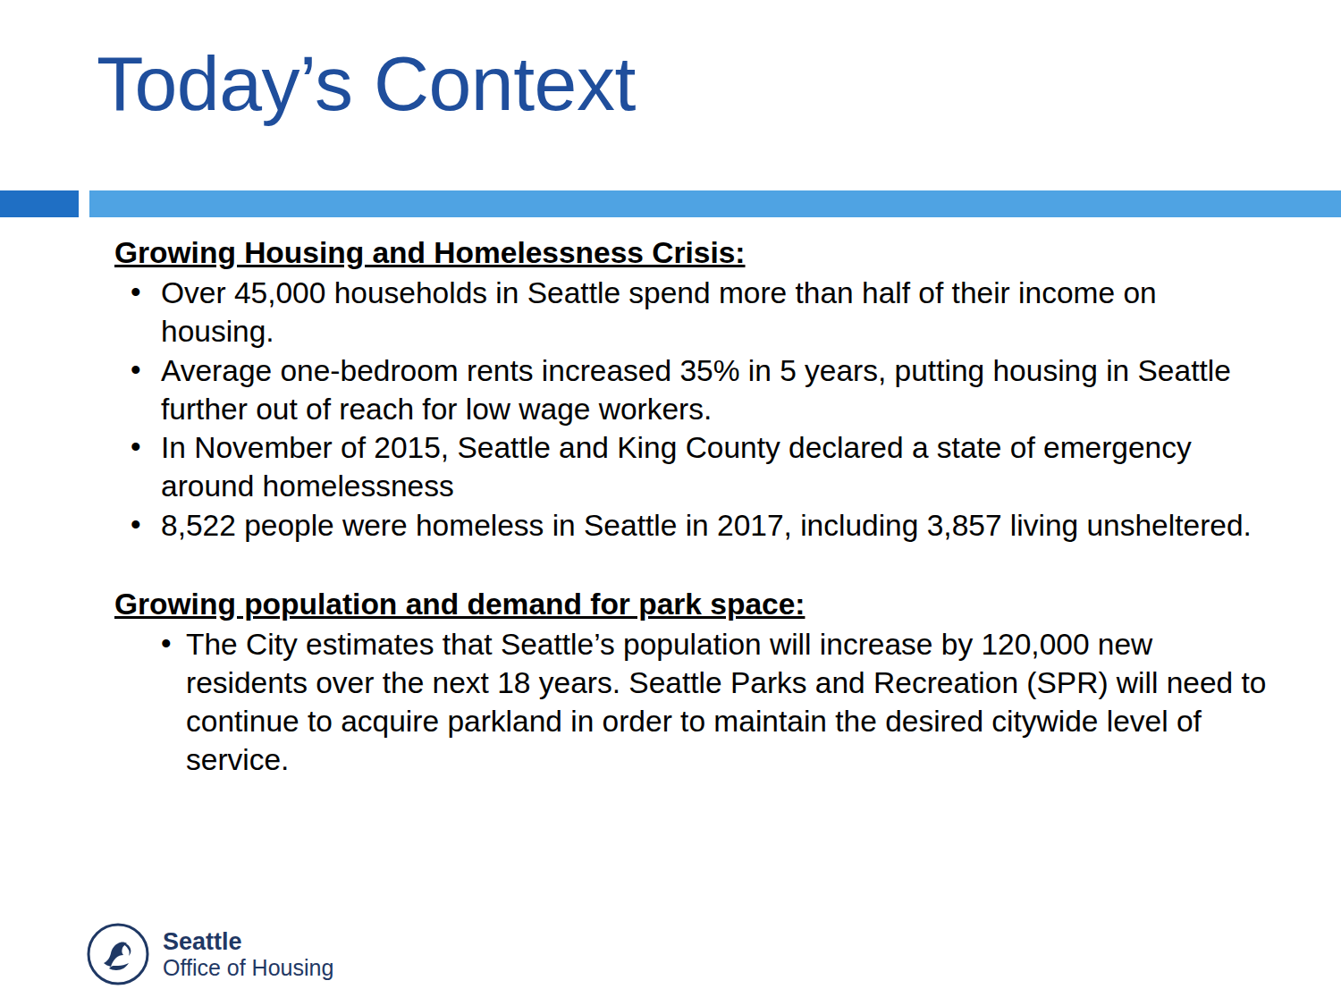Today’s Context
Growing Housing and Homelessness Crisis:
Over 45,000 households in Seattle spend more than half of their income on housing.
Average one-bedroom rents increased 35% in 5 years, putting housing in Seattle further out of reach for low wage workers.
In November of 2015, Seattle and King County declared a state of emergency around homelessness
8,522 people were homeless in Seattle in 2017, including 3,857 living unsheltered.
Growing population and demand for park space:
The City estimates that Seattle’s population will increase by 120,000 new residents over the next 18 years. Seattle Parks and Recreation (SPR) will need to continue to acquire parkland in order to maintain the desired citywide level of service.
Seattle
Office of Housing